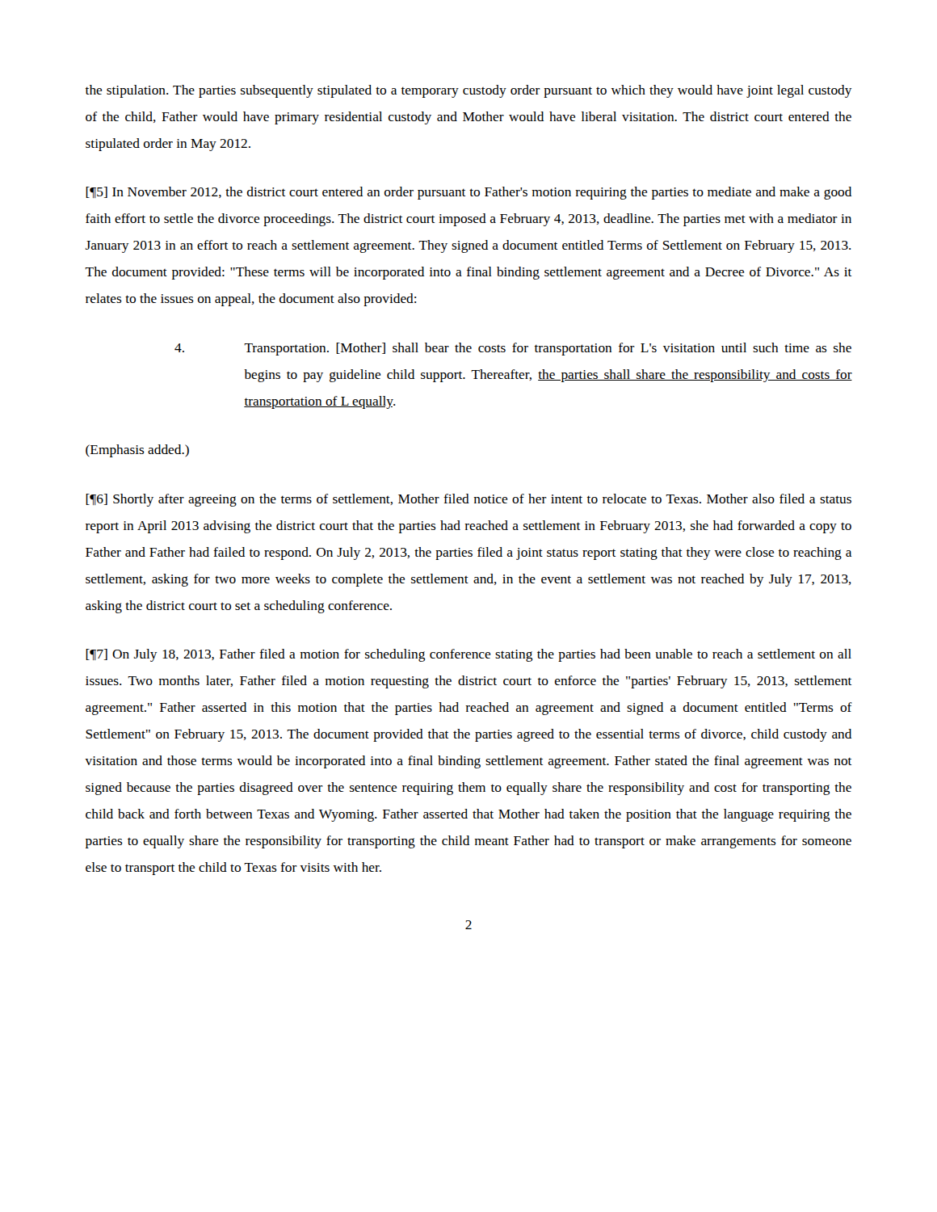the stipulation. The parties subsequently stipulated to a temporary custody order pursuant to which they would have joint legal custody of the child, Father would have primary residential custody and Mother would have liberal visitation. The district court entered the stipulated order in May 2012.
[¶5] In November 2012, the district court entered an order pursuant to Father's motion requiring the parties to mediate and make a good faith effort to settle the divorce proceedings. The district court imposed a February 4, 2013, deadline. The parties met with a mediator in January 2013 in an effort to reach a settlement agreement. They signed a document entitled Terms of Settlement on February 15, 2013. The document provided: "These terms will be incorporated into a final binding settlement agreement and a Decree of Divorce." As it relates to the issues on appeal, the document also provided:
4. Transportation. [Mother] shall bear the costs for transportation for L's visitation until such time as she begins to pay guideline child support. Thereafter, the parties shall share the responsibility and costs for transportation of L equally.
(Emphasis added.)
[¶6] Shortly after agreeing on the terms of settlement, Mother filed notice of her intent to relocate to Texas. Mother also filed a status report in April 2013 advising the district court that the parties had reached a settlement in February 2013, she had forwarded a copy to Father and Father had failed to respond. On July 2, 2013, the parties filed a joint status report stating that they were close to reaching a settlement, asking for two more weeks to complete the settlement and, in the event a settlement was not reached by July 17, 2013, asking the district court to set a scheduling conference.
[¶7] On July 18, 2013, Father filed a motion for scheduling conference stating the parties had been unable to reach a settlement on all issues. Two months later, Father filed a motion requesting the district court to enforce the "parties' February 15, 2013, settlement agreement." Father asserted in this motion that the parties had reached an agreement and signed a document entitled "Terms of Settlement" on February 15, 2013. The document provided that the parties agreed to the essential terms of divorce, child custody and visitation and those terms would be incorporated into a final binding settlement agreement. Father stated the final agreement was not signed because the parties disagreed over the sentence requiring them to equally share the responsibility and cost for transporting the child back and forth between Texas and Wyoming. Father asserted that Mother had taken the position that the language requiring the parties to equally share the responsibility for transporting the child meant Father had to transport or make arrangements for someone else to transport the child to Texas for visits with her.
2